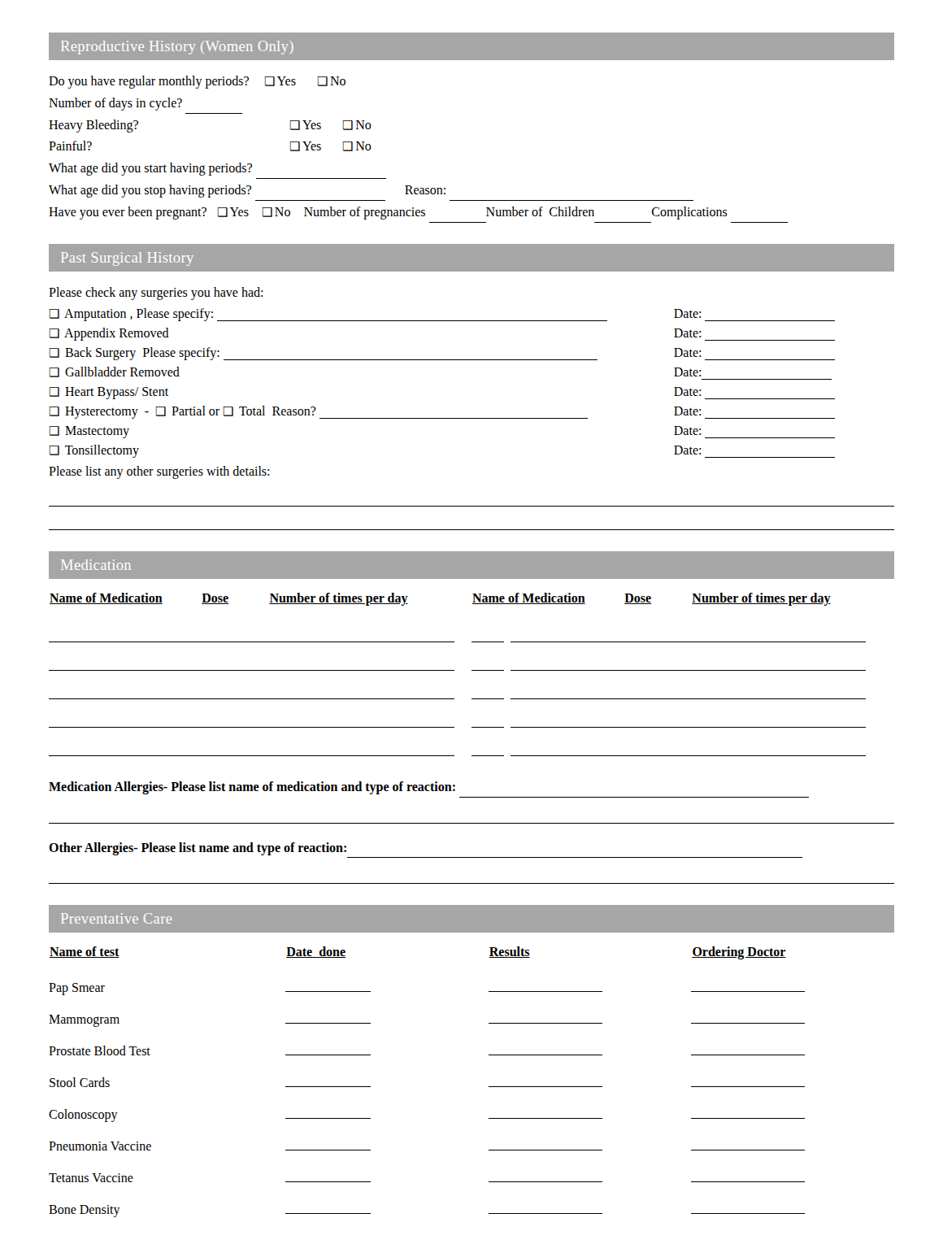Reproductive History (Women Only)
Do you have regular monthly periods? ❑Yes ❑No
Number of days in cycle?
Heavy Bleeding? ❑Yes ❑No
Painful? ❑Yes ❑No
What age did you start having periods?
What age did you stop having periods? Reason:
Have you ever been pregnant? ❑Yes ❑No Number of pregnancies Number of Children Complications
Past Surgical History
Please check any surgeries you have had:
| ❑ Amputation , Please specify: | Date: |
| ❑ Appendix Removed | Date: |
| ❑ Back Surgery Please specify: | Date: |
| ❑ Gallbladder Removed | Date: |
| ❑ Heart Bypass/ Stent | Date: |
| ❑ Hysterectomy - ❑ Partial or ❑ Total Reason? | Date: |
| ❑ Mastectomy | Date: |
| ❑ Tonsillectomy | Date: |
Please list any other surgeries with details:
Medication
| Name of Medication | Dose | Number of times per day | Name of Medication | Dose | Number of times per day |
| --- | --- | --- | --- | --- | --- |
Medication Allergies- Please list name of medication and type of reaction:
Other Allergies- Please list name and type of reaction:
Preventative Care
| Name of test | Date done | Results | Ordering Doctor |
| --- | --- | --- | --- |
| Pap Smear | | | |
| Mammogram | | | |
| Prostate Blood Test | | | |
| Stool Cards | | | |
| Colonoscopy | | | |
| Pneumonia Vaccine | | | |
| Tetanus Vaccine | | | |
| Bone Density | | | |